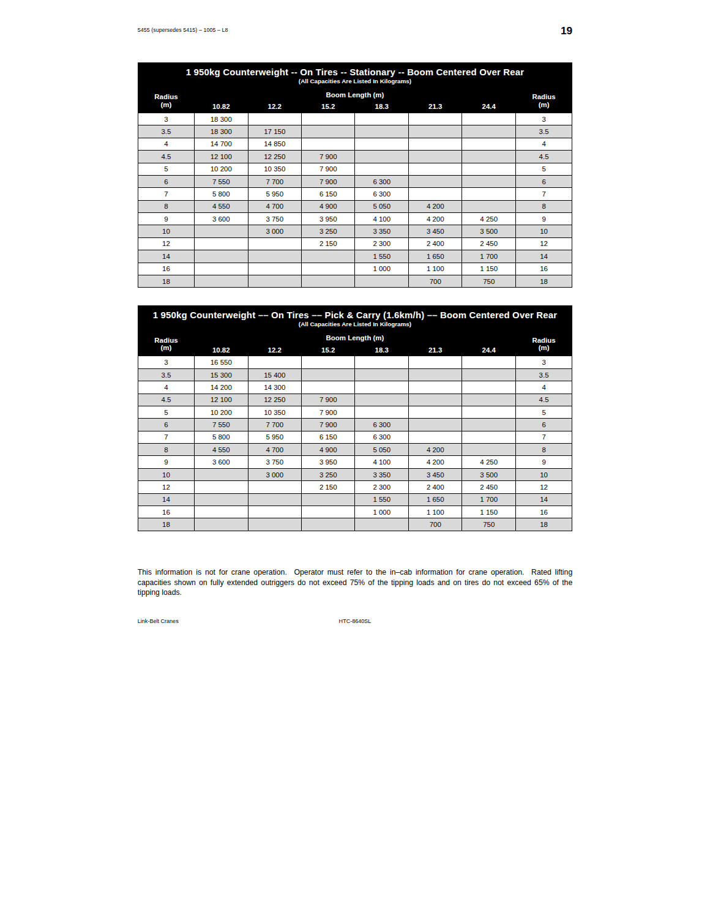5455 (supersedes 5415) – 1005 – L8
19
| 1 950kg Counterweight -- On Tires -- Stationary -- Boom Centered Over Rear (All Capacities Are Listed In Kilograms) |
| --- |
| Radius (m) | Boom Length (m) | Radius (m) |
| 10.82 | 12.2 | 15.2 | 18.3 | 21.3 | 24.4 |
| 3 | 18 300 | | | | | | 3 |
| 3.5 | 18 300 | 17 150 | | | | | 3.5 |
| 4 | 14 700 | 14 850 | | | | | 4 |
| 4.5 | 12 100 | 12 250 | 7 900 | | | | 4.5 |
| 5 | 10 200 | 10 350 | 7 900 | | | | 5 |
| 6 | 7 550 | 7 700 | 7 900 | 6 300 | | | 6 |
| 7 | 5 800 | 5 950 | 6 150 | 6 300 | | | 7 |
| 8 | 4 550 | 4 700 | 4 900 | 5 050 | 4 200 | | 8 |
| 9 | 3 600 | 3 750 | 3 950 | 4 100 | 4 200 | 4 250 | 9 |
| 10 | | 3 000 | 3 250 | 3 350 | 3 450 | 3 500 | 10 |
| 12 | | | 2 150 | 2 300 | 2 400 | 2 450 | 12 |
| 14 | | | | 1 550 | 1 650 | 1 700 | 14 |
| 16 | | | | 1 000 | 1 100 | 1 150 | 16 |
| 18 | | | | | 700 | 750 | 18 |
| 1 950kg Counterweight –– On Tires –– Pick & Carry (1.6km/h) –– Boom Centered Over Rear (All Capacities Are Listed In Kilograms) |
| --- |
| Radius (m) | Boom Length (m) | Radius (m) |
| 10.82 | 12.2 | 15.2 | 18.3 | 21.3 | 24.4 |
| 3 | 16 550 | | | | | | 3 |
| 3.5 | 15 300 | 15 400 | | | | | 3.5 |
| 4 | 14 200 | 14 300 | | | | | 4 |
| 4.5 | 12 100 | 12 250 | 7 900 | | | | 4.5 |
| 5 | 10 200 | 10 350 | 7 900 | | | | 5 |
| 6 | 7 550 | 7 700 | 7 900 | 6 300 | | | 6 |
| 7 | 5 800 | 5 950 | 6 150 | 6 300 | | | 7 |
| 8 | 4 550 | 4 700 | 4 900 | 5 050 | 4 200 | | 8 |
| 9 | 3 600 | 3 750 | 3 950 | 4 100 | 4 200 | 4 250 | 9 |
| 10 | | 3 000 | 3 250 | 3 350 | 3 450 | 3 500 | 10 |
| 12 | | | 2 150 | 2 300 | 2 400 | 2 450 | 12 |
| 14 | | | | 1 550 | 1 650 | 1 700 | 14 |
| 16 | | | | 1 000 | 1 100 | 1 150 | 16 |
| 18 | | | | | 700 | 750 | 18 |
This information is not for crane operation. Operator must refer to the in–cab information for crane operation. Rated lifting capacities shown on fully extended outriggers do not exceed 75% of the tipping loads and on tires do not exceed 65% of the tipping loads.
Link-Belt Cranes
HTC-8640SL